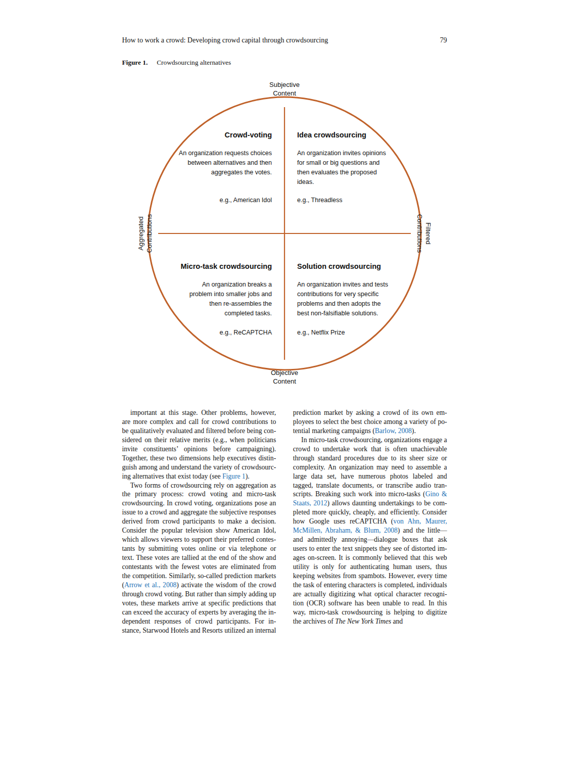How to work a crowd: Developing crowd capital through crowdsourcing 79
Figure 1. Crowdsourcing alternatives
Subjective Content Objective Content Aggregated Contributions Filtered Contributions Crowd-voting An organization requests choices between alternatives and then aggregates the votes. e.g., American Idol Idea crowdsourcing An organization invites opinions for small or big questions and then evaluates the proposed ideas. e.g., Threadless Micro-task crowdsourcing An organization breaks a problem into smaller jobs and then re-assembles the completed tasks. e.g., ReCAPTCHA Solution crowdsourcing An organization invites and tests contributions for very specific problems and then adopts the best non-falsifiable solutions. e.g., Netflix Prize
important at this stage. Other problems, however, are more complex and call for crowd contributions to be qualitatively evaluated and filtered before being considered on their relative merits (e.g., when politicians invite constituents’ opinions before campaigning). Together, these two dimensions help executives distinguish among and understand the variety of crowdsourcing alternatives that exist today (see Figure 1).
Two forms of crowdsourcing rely on aggregation as the primary process: crowd voting and micro-task crowdsourcing. In crowd voting, organizations pose an issue to a crowd and aggregate the subjective responses derived from crowd participants to make a decision. Consider the popular television show American Idol, which allows viewers to support their preferred contestants by submitting votes online or via telephone or text. These votes are tallied at the end of the show and contestants with the fewest votes are eliminated from the competition. Similarly, so-called prediction markets (Arrow et al., 2008) activate the wisdom of the crowd through crowd voting. But rather than simply adding up votes, these markets arrive at specific predictions that can exceed the accuracy of experts by averaging the independent responses of crowd participants. For instance, Starwood Hotels and Resorts utilized an internal prediction market by asking a crowd of its own employees to select the best choice among a variety of potential marketing campaigns (Barlow, 2008).
In micro-task crowdsourcing, organizations engage a crowd to undertake work that is often unachievable through standard procedures due to its sheer size or complexity. An organization may need to assemble a large data set, have numerous photos labeled and tagged, translate documents, or transcribe audio transcripts. Breaking such work into micro-tasks (Gino & Staats, 2012) allows daunting undertakings to be completed more quickly, cheaply, and efficiently. Consider how Google uses reCAPTCHA (von Ahn, Maurer, McMillen, Abraham, & Blum, 2008) and the little—and admittedly annoying—dialogue boxes that ask users to enter the text snippets they see of distorted images on-screen. It is commonly believed that this web utility is only for authenticating human users, thus keeping websites from spambots. However, every time the task of entering characters is completed, individuals are actually digitizing what optical character recognition (OCR) software has been unable to read. In this way, micro-task crowdsourcing is helping to digitize the archives of The New York Times and